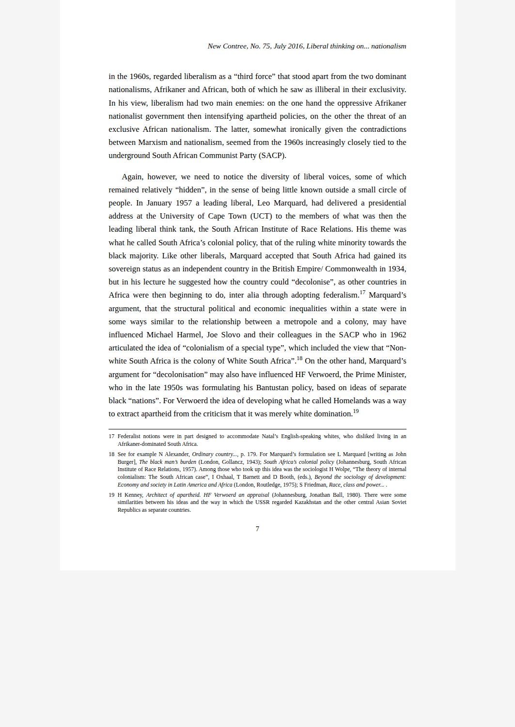New Contree, No. 75, July 2016, Liberal thinking on... nationalism
in the 1960s, regarded liberalism as a “third force” that stood apart from the two dominant nationalisms, Afrikaner and African, both of which he saw as illiberal in their exclusivity. In his view, liberalism had two main enemies: on the one hand the oppressive Afrikaner nationalist government then intensifying apartheid policies, on the other the threat of an exclusive African nationalism. The latter, somewhat ironically given the contradictions between Marxism and nationalism, seemed from the 1960s increasingly closely tied to the underground South African Communist Party (SACP).
Again, however, we need to notice the diversity of liberal voices, some of which remained relatively “hidden”, in the sense of being little known outside a small circle of people. In January 1957 a leading liberal, Leo Marquard, had delivered a presidential address at the University of Cape Town (UCT) to the members of what was then the leading liberal think tank, the South African Institute of Race Relations. His theme was what he called South Africa’s colonial policy, that of the ruling white minority towards the black majority. Like other liberals, Marquard accepted that South Africa had gained its sovereign status as an independent country in the British Empire/ Commonwealth in 1934, but in his lecture he suggested how the country could “decolonise”, as other countries in Africa were then beginning to do, inter alia through adopting federalism.17 Marquard’s argument, that the structural political and economic inequalities within a state were in some ways similar to the relationship between a metropole and a colony, may have influenced Michael Harmel, Joe Slovo and their colleagues in the SACP who in 1962 articulated the idea of “colonialism of a special type”, which included the view that “Non-white South Africa is the colony of White South Africa”.18 On the other hand, Marquard’s argument for “decolonisation” may also have influenced HF Verwoerd, the Prime Minister, who in the late 1950s was formulating his Bantustan policy, based on ideas of separate black “nations”. For Verwoerd the idea of developing what he called Homelands was a way to extract apartheid from the criticism that it was merely white domination.19
Federalist notions were in part designed to accommodate Natal’s English-speaking whites, who disliked living in an Afrikaner-dominated South Africa.
See for example N Alexander, Ordinary country..., p. 179. For Marquard’s formulation see L Marquard [writing as John Burger], The black man’s burden (London, Gollancz, 1943); South Africa’s colonial policy (Johannesburg, South African Institute of Race Relations, 1957). Among those who took up this idea was the sociologist H Wolpe, “The theory of internal colonialism: The South African case”, I Oxhaal, T Barnett and D Booth, (eds.), Beyond the sociology of development: Economy and society in Latin America and Africa (London, Routledge, 1975); S Friedman, Race, class and power... .
H Kenney, Architect of apartheid. HF Verwoerd an appraisal (Johannesburg, Jonathan Ball, 1980). There were some similarities between his ideas and the way in which the USSR regarded Kazakhstan and the other central Asian Soviet Republics as separate countries.
7